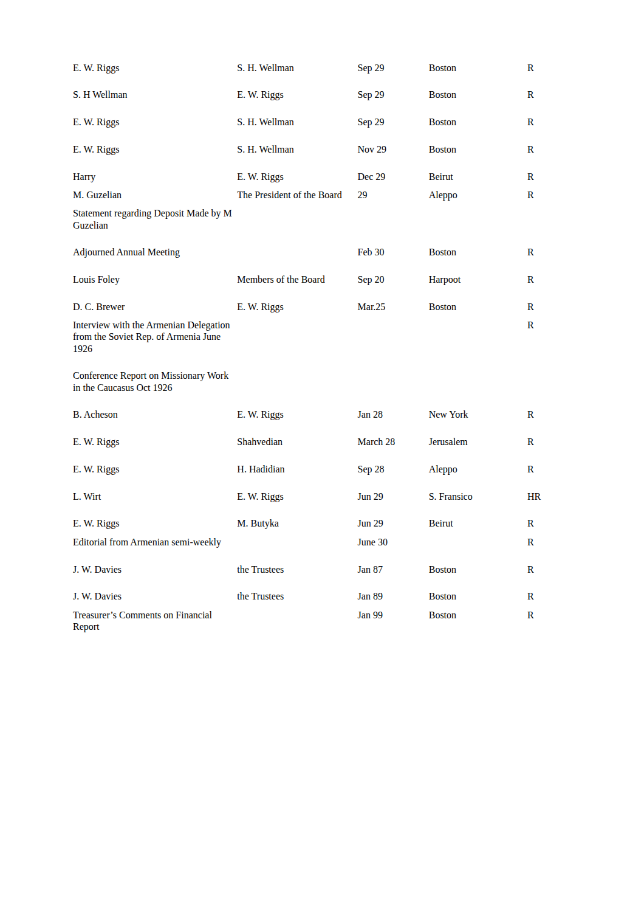| E. W. Riggs | S. H. Wellman | Sep 29 | Boston | R |
| S. H Wellman | E. W. Riggs | Sep 29 | Boston | R |
| E. W. Riggs | S. H. Wellman | Sep 29 | Boston | R |
| E. W. Riggs | S. H. Wellman | Nov 29 | Boston | R |
| Harry | E. W. Riggs | Dec 29 | Beirut | R |
| M. Guzelian | The President of the Board | 29 | Aleppo | R |
| Statement regarding Deposit Made by M Guzelian | | | | |
| Adjourned Annual Meeting | | Feb 30 | Boston | R |
| Louis Foley | Members of the Board | Sep 20 | Harpoot | R |
| D. C. Brewer | E. W. Riggs | Mar.25 | Boston | R |
| Interview with the Armenian Delegation from the Soviet Rep. of Armenia June 1926 | | | | R |
| Conference Report on Missionary Work in the Caucasus Oct 1926 | | | | |
| B. Acheson | E. W. Riggs | Jan 28 | New York | R |
| E. W. Riggs | Shahvedian | March 28 | Jerusalem | R |
| E. W. Riggs | H. Hadidian | Sep 28 | Aleppo | R |
| L. Wirt | E. W. Riggs | Jun 29 | S. Fransico | HR |
| E. W. Riggs | M. Butyka | Jun 29 | Beirut | R |
| Editorial from Armenian semi-weekly | | June 30 | | R |
| J. W. Davies | the Trustees | Jan 87 | Boston | R |
| J. W. Davies | the Trustees | Jan 89 | Boston | R |
| Treasurer’s Comments on Financial Report | | Jan 99 | Boston | R |